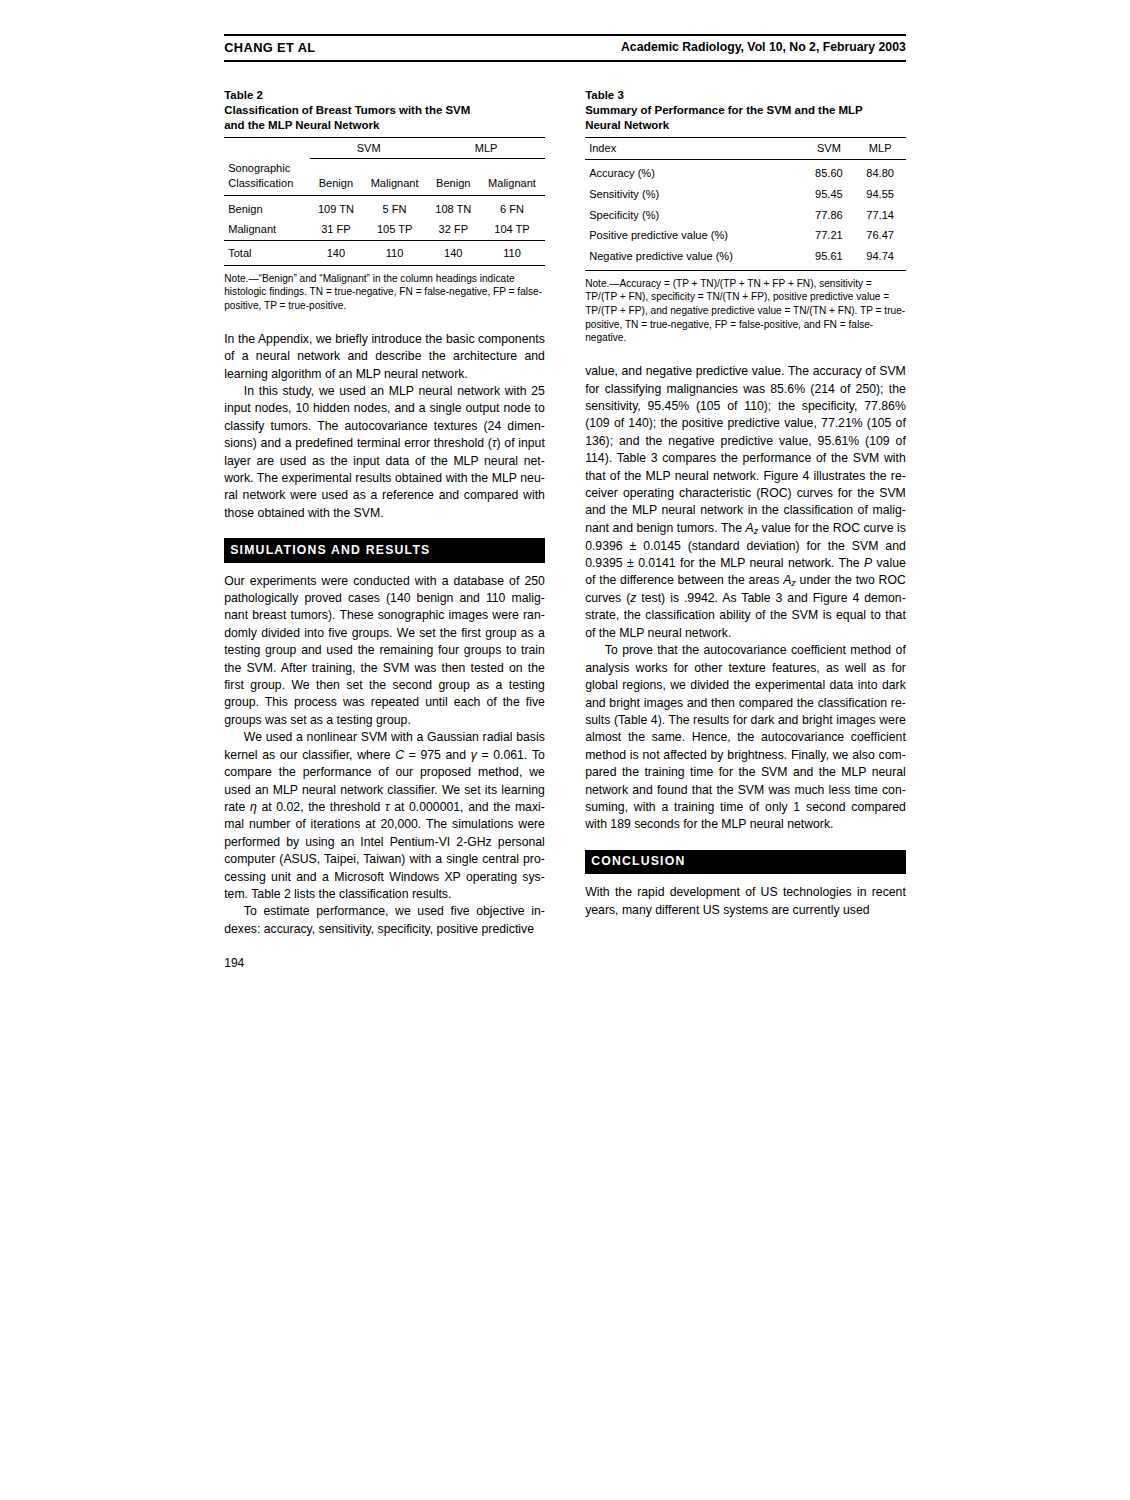CHANG ET AL
Academic Radiology, Vol 10, No 2, February 2003
Table 2
Classification of Breast Tumors with the SVM
and the MLP Neural Network
| | SVM | MLP |
| Sonographic Classification | Benign | Malignant | Benign | Malignant |
| Benign | 109 TN | 5 FN | 108 TN | 6 FN |
| Malignant | 31 FP | 105 TP | 32 FP | 104 TP |
| Total | 140 | 110 | 140 | 110 |
Note.—“Benign” and “Malignant” in the column headings indicate histologic findings. TN = true-negative, FN = false-negative, FP = false-positive, TP = true-positive.
In the Appendix, we briefly introduce the basic components of a neural network and describe the architecture and learning algorithm of an MLP neural network.
In this study, we used an MLP neural network with 25 input nodes, 10 hidden nodes, and a single output node to classify tumors. The autocovariance textures (24 dimensions) and a predefined terminal error threshold (τ) of input layer are used as the input data of the MLP neural network. The experimental results obtained with the MLP neural network were used as a reference and compared with those obtained with the SVM.
Simulations and Results
Our experiments were conducted with a database of 250 pathologically proved cases (140 benign and 110 malignant breast tumors). These sonographic images were randomly divided into five groups. We set the first group as a testing group and used the remaining four groups to train the SVM. After training, the SVM was then tested on the first group. We then set the second group as a testing group. This process was repeated until each of the five groups was set as a testing group.
We used a nonlinear SVM with a Gaussian radial basis kernel as our classifier, where C = 975 and γ = 0.061. To compare the performance of our proposed method, we used an MLP neural network classifier. We set its learning rate η at 0.02, the threshold τ at 0.000001, and the maximal number of iterations at 20,000. The simulations were performed by using an Intel Pentium-VI 2-GHz personal computer (ASUS, Taipei, Taiwan) with a single central processing unit and a Microsoft Windows XP operating system. Table 2 lists the classification results.
To estimate performance, we used five objective indexes: accuracy, sensitivity, specificity, positive predictive
Table 3
Summary of Performance for the SVM and the MLP
Neural Network
| Index | SVM | MLP |
| --- | --- | --- |
| Accuracy (%) | 85.60 | 84.80 |
| Sensitivity (%) | 95.45 | 94.55 |
| Specificity (%) | 77.86 | 77.14 |
| Positive predictive value (%) | 77.21 | 76.47 |
| Negative predictive value (%) | 95.61 | 94.74 |
Note.—Accuracy = (TP + TN)/(TP + TN + FP + FN), sensitivity = TP/(TP + FN), specificity = TN/(TN + FP), positive predictive value = TP/(TP + FP), and negative predictive value = TN/(TN + FN). TP = true-positive, TN = true-negative, FP = false-positive, and FN = false-negative.
value, and negative predictive value. The accuracy of SVM for classifying malignancies was 85.6% (214 of 250); the sensitivity, 95.45% (105 of 110); the specificity, 77.86% (109 of 140); the positive predictive value, 77.21% (105 of 136); and the negative predictive value, 95.61% (109 of 114). Table 3 compares the performance of the SVM with that of the MLP neural network. Figure 4 illustrates the receiver operating characteristic (ROC) curves for the SVM and the MLP neural network in the classification of malignant and benign tumors. The Az value for the ROC curve is 0.9396 ± 0.0145 (standard deviation) for the SVM and 0.9395 ± 0.0141 for the MLP neural network. The P value of the difference between the areas Az under the two ROC curves (z test) is .9942. As Table 3 and Figure 4 demonstrate, the classification ability of the SVM is equal to that of the MLP neural network.
To prove that the autocovariance coefficient method of analysis works for other texture features, as well as for global regions, we divided the experimental data into dark and bright images and then compared the classification results (Table 4). The results for dark and bright images were almost the same. Hence, the autocovariance coefficient method is not affected by brightness. Finally, we also compared the training time for the SVM and the MLP neural network and found that the SVM was much less time consuming, with a training time of only 1 second compared with 189 seconds for the MLP neural network.
Conclusion
With the rapid development of US technologies in recent years, many different US systems are currently used
194